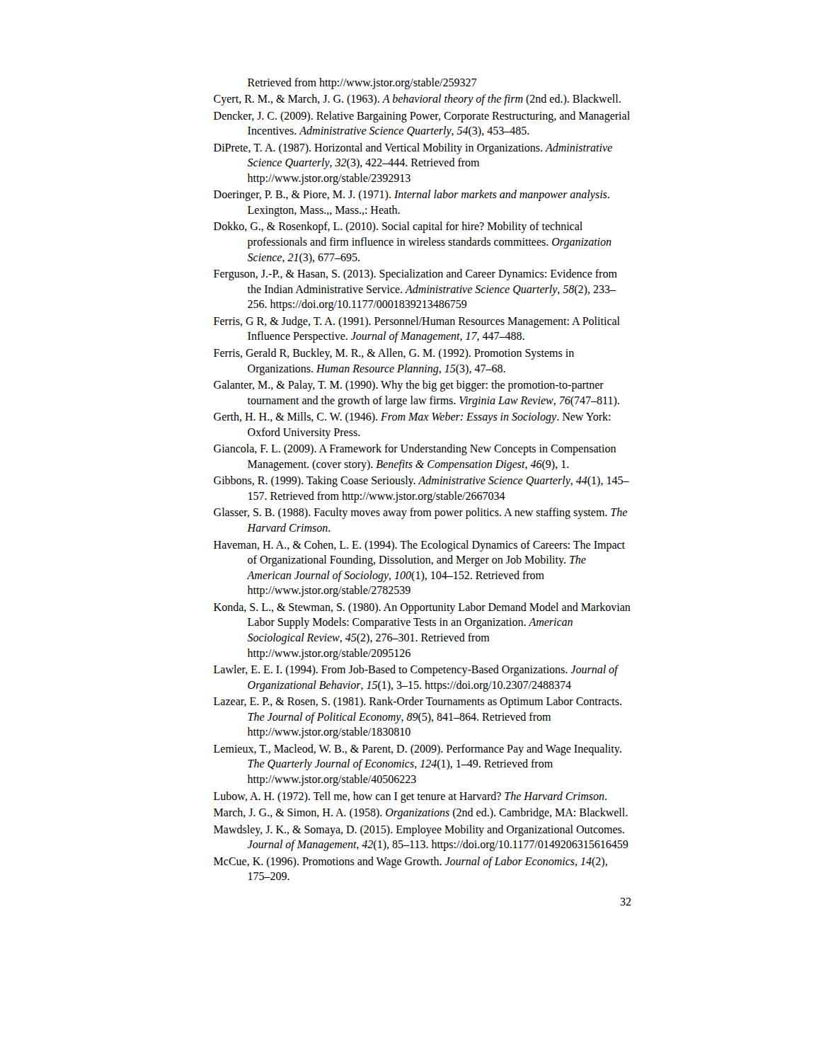Retrieved from http://www.jstor.org/stable/259327
Cyert, R. M., & March, J. G. (1963). A behavioral theory of the firm (2nd ed.). Blackwell.
Dencker, J. C. (2009). Relative Bargaining Power, Corporate Restructuring, and Managerial Incentives. Administrative Science Quarterly, 54(3), 453–485.
DiPrete, T. A. (1987). Horizontal and Vertical Mobility in Organizations. Administrative Science Quarterly, 32(3), 422–444. Retrieved from http://www.jstor.org/stable/2392913
Doeringer, P. B., & Piore, M. J. (1971). Internal labor markets and manpower analysis. Lexington, Mass.,, Mass.,: Heath.
Dokko, G., & Rosenkopf, L. (2010). Social capital for hire? Mobility of technical professionals and firm influence in wireless standards committees. Organization Science, 21(3), 677–695.
Ferguson, J.-P., & Hasan, S. (2013). Specialization and Career Dynamics: Evidence from the Indian Administrative Service. Administrative Science Quarterly, 58(2), 233–256. https://doi.org/10.1177/0001839213486759
Ferris, G R, & Judge, T. A. (1991). Personnel/Human Resources Management: A Political Influence Perspective. Journal of Management, 17, 447–488.
Ferris, Gerald R, Buckley, M. R., & Allen, G. M. (1992). Promotion Systems in Organizations. Human Resource Planning, 15(3), 47–68.
Galanter, M., & Palay, T. M. (1990). Why the big get bigger: the promotion-to-partner tournament and the growth of large law firms. Virginia Law Review, 76(747–811).
Gerth, H. H., & Mills, C. W. (1946). From Max Weber: Essays in Sociology. New York: Oxford University Press.
Giancola, F. L. (2009). A Framework for Understanding New Concepts in Compensation Management. (cover story). Benefits & Compensation Digest, 46(9), 1.
Gibbons, R. (1999). Taking Coase Seriously. Administrative Science Quarterly, 44(1), 145–157. Retrieved from http://www.jstor.org/stable/2667034
Glasser, S. B. (1988). Faculty moves away from power politics. A new staffing system. The Harvard Crimson.
Haveman, H. A., & Cohen, L. E. (1994). The Ecological Dynamics of Careers: The Impact of Organizational Founding, Dissolution, and Merger on Job Mobility. The American Journal of Sociology, 100(1), 104–152. Retrieved from http://www.jstor.org/stable/2782539
Konda, S. L., & Stewman, S. (1980). An Opportunity Labor Demand Model and Markovian Labor Supply Models: Comparative Tests in an Organization. American Sociological Review, 45(2), 276–301. Retrieved from http://www.jstor.org/stable/2095126
Lawler, E. E. I. (1994). From Job-Based to Competency-Based Organizations. Journal of Organizational Behavior, 15(1), 3–15. https://doi.org/10.2307/2488374
Lazear, E. P., & Rosen, S. (1981). Rank-Order Tournaments as Optimum Labor Contracts. The Journal of Political Economy, 89(5), 841–864. Retrieved from http://www.jstor.org/stable/1830810
Lemieux, T., Macleod, W. B., & Parent, D. (2009). Performance Pay and Wage Inequality. The Quarterly Journal of Economics, 124(1), 1–49. Retrieved from http://www.jstor.org/stable/40506223
Lubow, A. H. (1972). Tell me, how can I get tenure at Harvard? The Harvard Crimson.
March, J. G., & Simon, H. A. (1958). Organizations (2nd ed.). Cambridge, MA: Blackwell.
Mawdsley, J. K., & Somaya, D. (2015). Employee Mobility and Organizational Outcomes. Journal of Management, 42(1), 85–113. https://doi.org/10.1177/0149206315616459
McCue, K. (1996). Promotions and Wage Growth. Journal of Labor Economics, 14(2), 175–209.
32